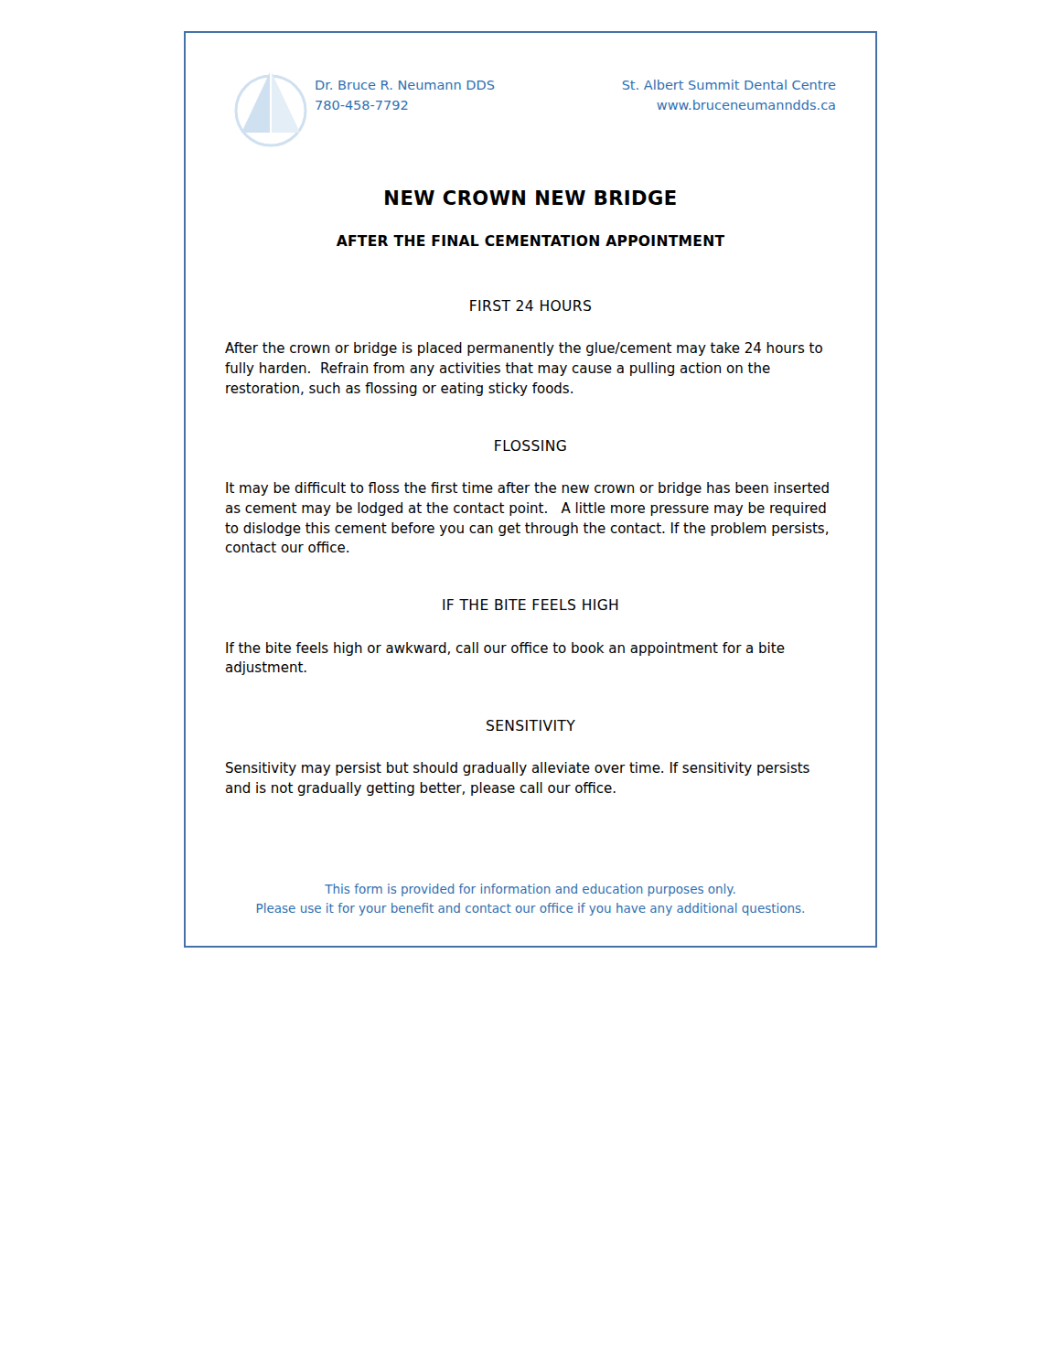Dr. Bruce R. Neumann DDS
780-458-7792
St. Albert Summit Dental Centre
www.bruceneumanndds.ca
NEW CROWN NEW BRIDGE
AFTER THE FINAL CEMENTATION APPOINTMENT
FIRST 24 HOURS
After the crown or bridge is placed permanently the glue/cement may take 24 hours to fully harden. Refrain from any activities that may cause a pulling action on the restoration, such as flossing or eating sticky foods.
FLOSSING
It may be difficult to floss the first time after the new crown or bridge has been inserted as cement may be lodged at the contact point. A little more pressure may be required to dislodge this cement before you can get through the contact. If the problem persists, contact our office.
IF THE BITE FEELS HIGH
If the bite feels high or awkward, call our office to book an appointment for a bite adjustment.
SENSITIVITY
Sensitivity may persist but should gradually alleviate over time. If sensitivity persists and is not gradually getting better, please call our office.
This form is provided for information and education purposes only.
Please use it for your benefit and contact our office if you have any additional questions.